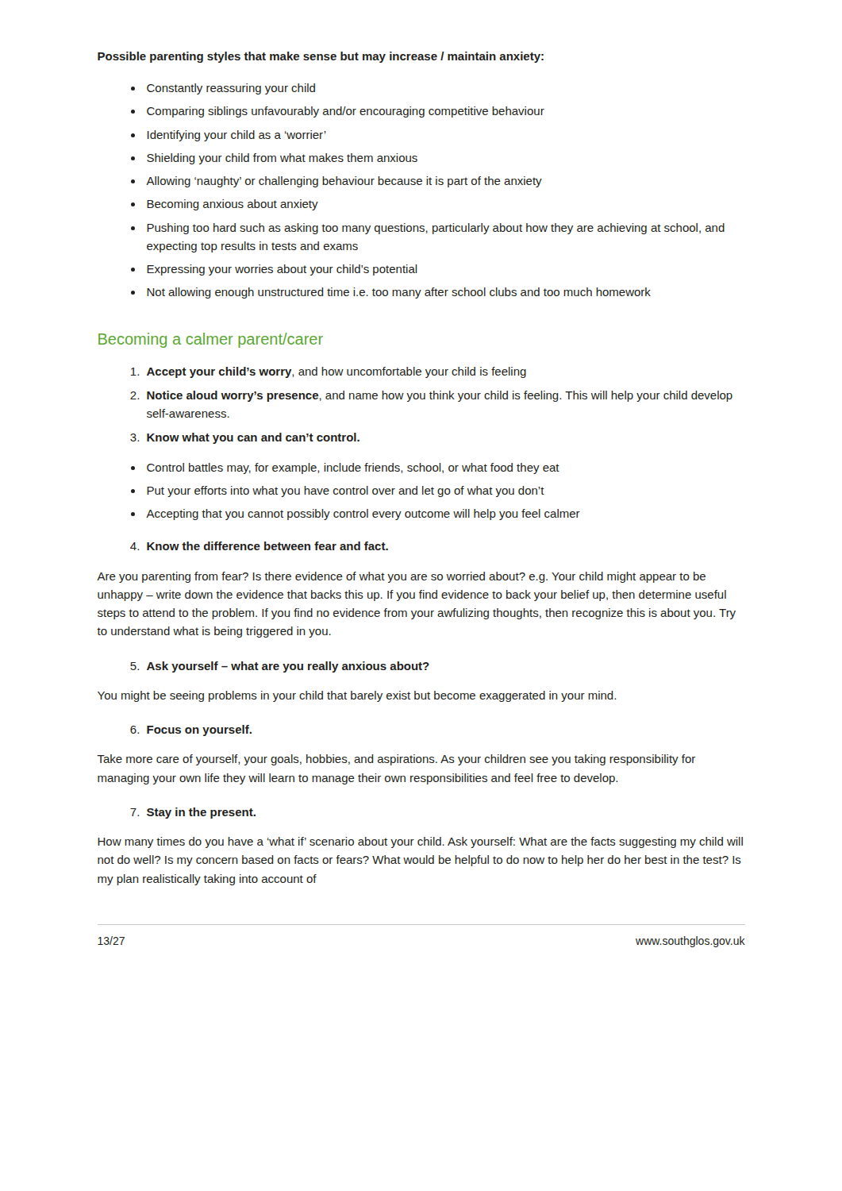Possible parenting styles that make sense but may increase / maintain anxiety:
Constantly reassuring your child
Comparing siblings unfavourably and/or encouraging competitive behaviour
Identifying your child as a ‘worrier’
Shielding your child from what makes them anxious
Allowing ‘naughty’ or challenging behaviour because it is part of the anxiety
Becoming anxious about anxiety
Pushing too hard such as asking too many questions, particularly about how they are achieving at school, and expecting top results in tests and exams
Expressing your worries about your child’s potential
Not allowing enough unstructured time i.e. too many after school clubs and too much homework
Becoming a calmer parent/carer
Accept your child’s worry, and how uncomfortable your child is feeling
Notice aloud worry’s presence, and name how you think your child is feeling. This will help your child develop self-awareness.
Know what you can and can’t control.
Control battles may, for example, include friends, school, or what food they eat
Put your efforts into what you have control over and let go of what you don’t
Accepting that you cannot possibly control every outcome will help you feel calmer
Know the difference between fear and fact.
Are you parenting from fear? Is there evidence of what you are so worried about? e.g. Your child might appear to be unhappy – write down the evidence that backs this up. If you find evidence to back your belief up, then determine useful steps to attend to the problem. If you find no evidence from your awfulizing thoughts, then recognize this is about you. Try to understand what is being triggered in you.
Ask yourself – what are you really anxious about?
You might be seeing problems in your child that barely exist but become exaggerated in your mind.
Focus on yourself.
Take more care of yourself, your goals, hobbies, and aspirations. As your children see you taking responsibility for managing your own life they will learn to manage their own responsibilities and feel free to develop.
Stay in the present.
How many times do you have a ‘what if’ scenario about your child. Ask yourself: What are the facts suggesting my child will not do well? Is my concern based on facts or fears? What would be helpful to do now to help her do her best in the test? Is my plan realistically taking into account of
13/27 www.southglos.gov.uk